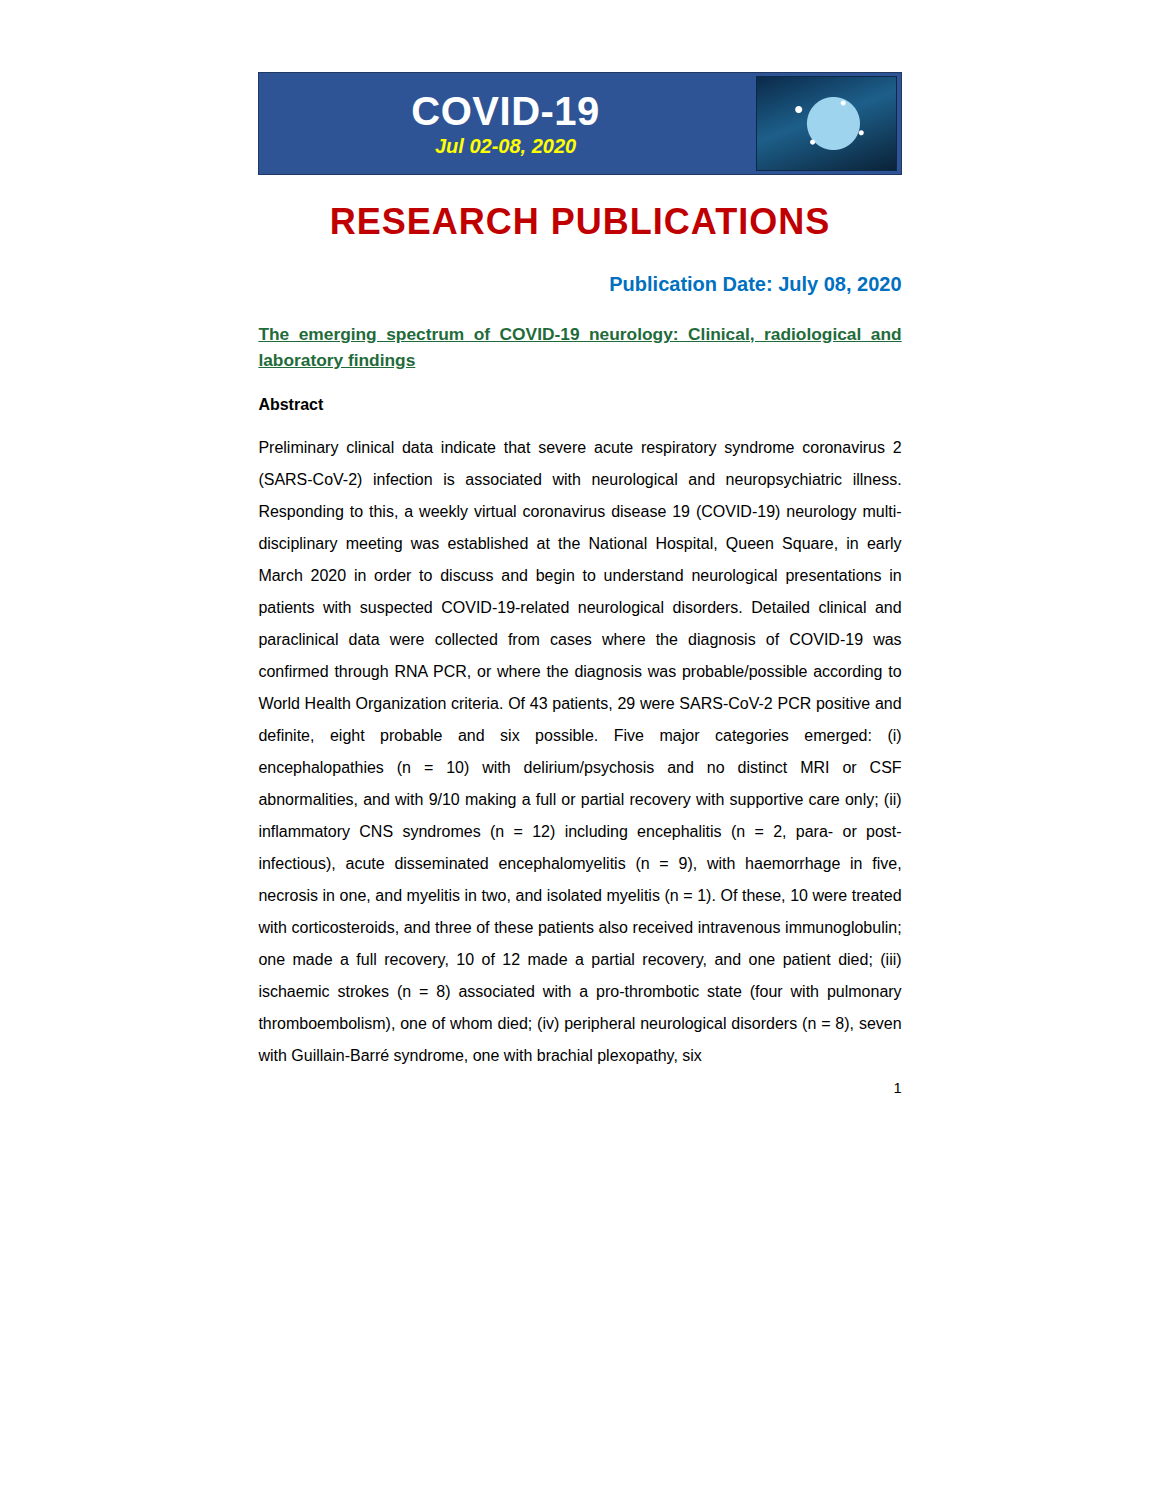COVID-19
Jul 02-08, 2020
RESEARCH PUBLICATIONS
Publication Date: July 08, 2020
The emerging spectrum of COVID-19 neurology: Clinical, radiological and laboratory findings
Abstract
Preliminary clinical data indicate that severe acute respiratory syndrome coronavirus 2 (SARS-CoV-2) infection is associated with neurological and neuropsychiatric illness. Responding to this, a weekly virtual coronavirus disease 19 (COVID-19) neurology multi-disciplinary meeting was established at the National Hospital, Queen Square, in early March 2020 in order to discuss and begin to understand neurological presentations in patients with suspected COVID-19-related neurological disorders. Detailed clinical and paraclinical data were collected from cases where the diagnosis of COVID-19 was confirmed through RNA PCR, or where the diagnosis was probable/possible according to World Health Organization criteria. Of 43 patients, 29 were SARS-CoV-2 PCR positive and definite, eight probable and six possible. Five major categories emerged: (i) encephalopathies (n = 10) with delirium/psychosis and no distinct MRI or CSF abnormalities, and with 9/10 making a full or partial recovery with supportive care only; (ii) inflammatory CNS syndromes (n = 12) including encephalitis (n = 2, para- or post-infectious), acute disseminated encephalomyelitis (n = 9), with haemorrhage in five, necrosis in one, and myelitis in two, and isolated myelitis (n = 1). Of these, 10 were treated with corticosteroids, and three of these patients also received intravenous immunoglobulin; one made a full recovery, 10 of 12 made a partial recovery, and one patient died; (iii) ischaemic strokes (n = 8) associated with a pro-thrombotic state (four with pulmonary thromboembolism), one of whom died; (iv) peripheral neurological disorders (n = 8), seven with Guillain-Barré syndrome, one with brachial plexopathy, six
1